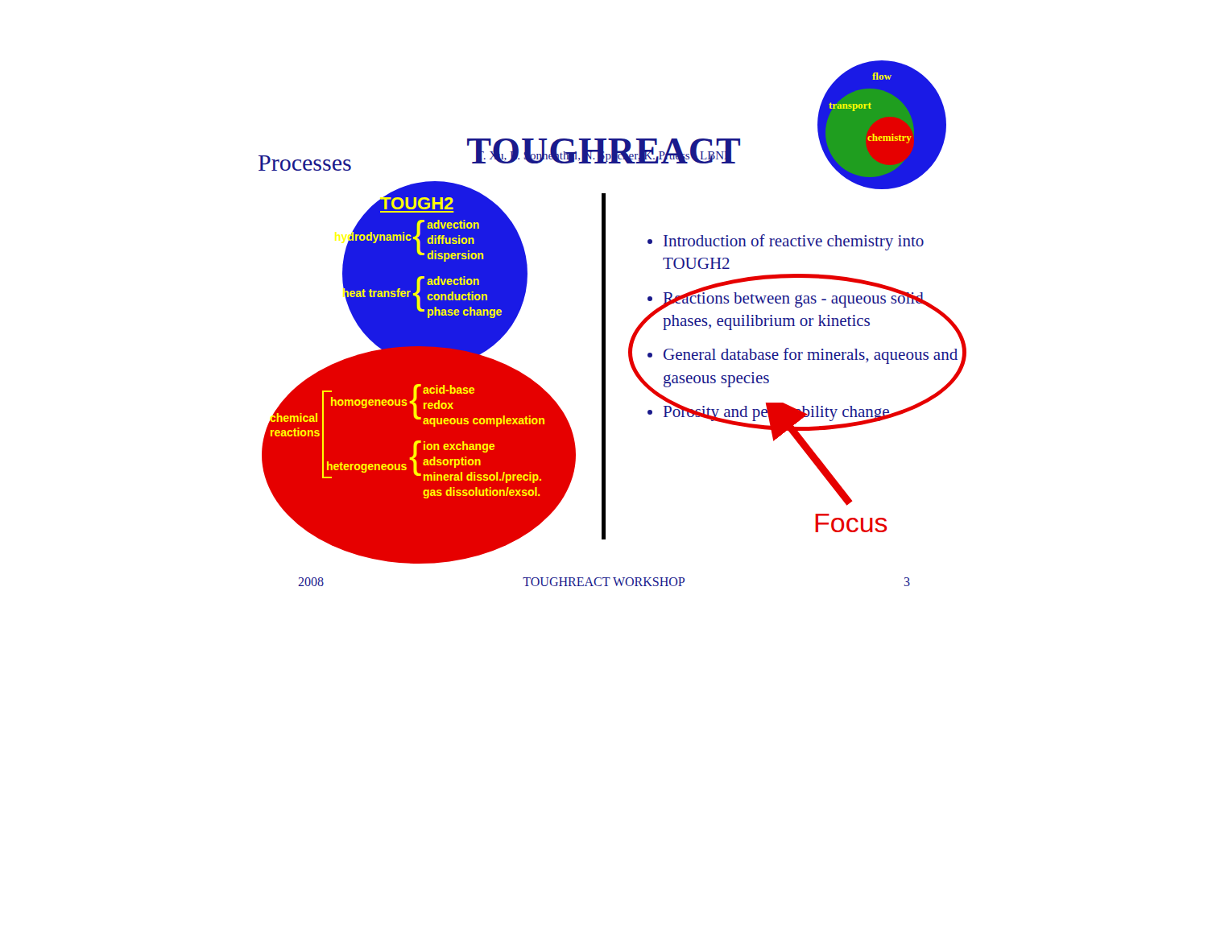flow transport chemistry
TOUGHREACT
T. Xu, E. Sonnenthal, N. Spycher, K. Pruess - LBNL
Processes
TOUGH2
hydrodynamic
{
advection
diffusion
dispersion
heat transfer
{
advection
conduction
phase change
chemical
reactions
homogeneous
{
acid-base
redox
aqueous complexation
heterogeneous
{
ion exchange
adsorption
mineral dissol./precip.
gas dissolution/exsol.
Introduction of reactive chemistry into TOUGH2
Reactions between gas - aqueous solid phases, equilibrium or kinetics
General database for minerals, aqueous and gaseous species
Porosity and permeability change
Focus
2008
TOUGHREACT WORKSHOP
3